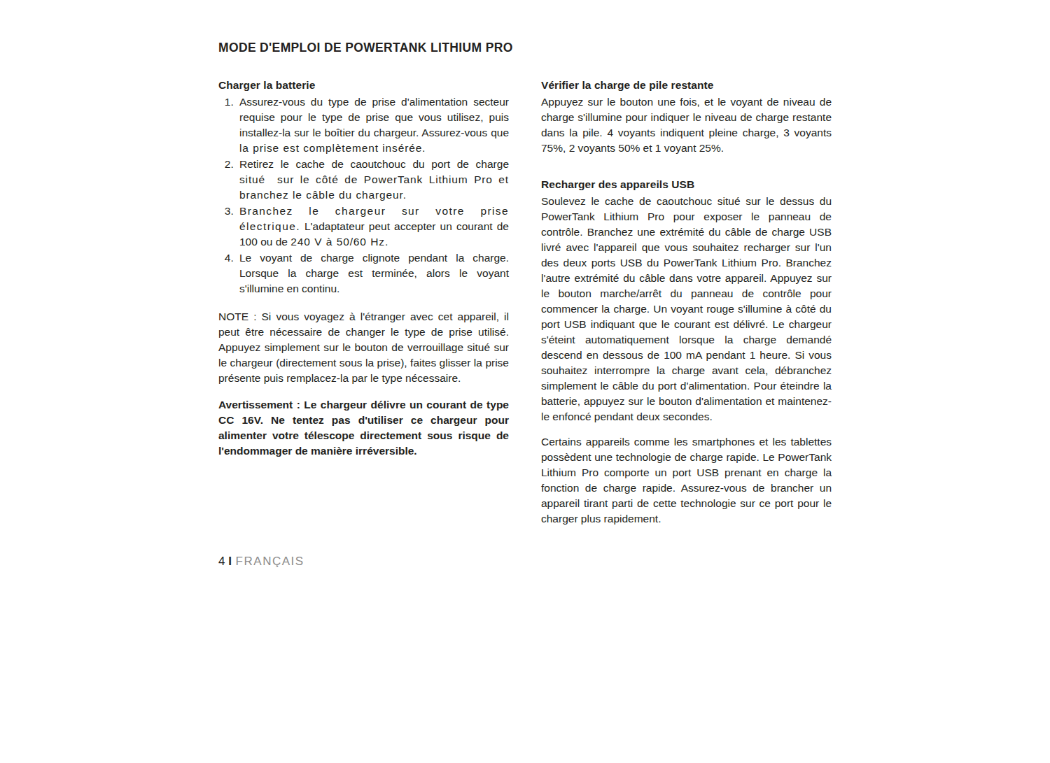Mode d'emploi de PowerTank Lithium Pro
Charger la batterie
Assurez-vous du type de prise d'alimentation secteur requise pour le type de prise que vous utilisez, puis installez-la sur le boîtier du chargeur. Assurez-vous que la prise est complètement insérée.
Retirez le cache de caoutchouc du port de charge situé sur le côté de PowerTank Lithium Pro et branchez le câble du chargeur.
Branchez le chargeur sur votre prise électrique. L'adaptateur peut accepter un courant de 100 ou de 240 V à 50/60 Hz.
Le voyant de charge clignote pendant la charge. Lorsque la charge est terminée, alors le voyant s'illumine en continu.
NOTE : Si vous voyagez à l'étranger avec cet appareil, il peut être nécessaire de changer le type de prise utilisé. Appuyez simplement sur le bouton de verrouillage situé sur le chargeur (directement sous la prise), faites glisser la prise présente puis remplacez-la par le type nécessaire.
Avertissement : Le chargeur délivre un courant de type CC 16V. Ne tentez pas d'utiliser ce chargeur pour alimenter votre télescope directement sous risque de l'endommager de manière irréversible.
Vérifier la charge de pile restante
Appuyez sur le bouton une fois, et le voyant de niveau de charge s'illumine pour indiquer le niveau de charge restante dans la pile. 4 voyants indiquent pleine charge, 3 voyants 75%, 2 voyants 50% et 1 voyant 25%.
Recharger des appareils USB
Soulevez le cache de caoutchouc situé sur le dessus du PowerTank Lithium Pro pour exposer le panneau de contrôle. Branchez une extrémité du câble de charge USB livré avec l'appareil que vous souhaitez recharger sur l'un des deux ports USB du PowerTank Lithium Pro. Branchez l'autre extrémité du câble dans votre appareil. Appuyez sur le bouton marche/arrêt du panneau de contrôle pour commencer la charge. Un voyant rouge s'illumine à côté du port USB indiquant que le courant est délivré. Le chargeur s'éteint automatiquement lorsque la charge demandé descend en dessous de 100 mA pendant 1 heure. Si vous souhaitez interrompre la charge avant cela, débranchez simplement le câble du port d'alimentation. Pour éteindre la batterie, appuyez sur le bouton d'alimentation et maintenez-le enfoncé pendant deux secondes.
Certains appareils comme les smartphones et les tablettes possèdent une technologie de charge rapide. Le PowerTank Lithium Pro comporte un port USB prenant en charge la fonction de charge rapide. Assurez-vous de brancher un appareil tirant parti de cette technologie sur ce port pour le charger plus rapidement.
4 IFRANÇAIS